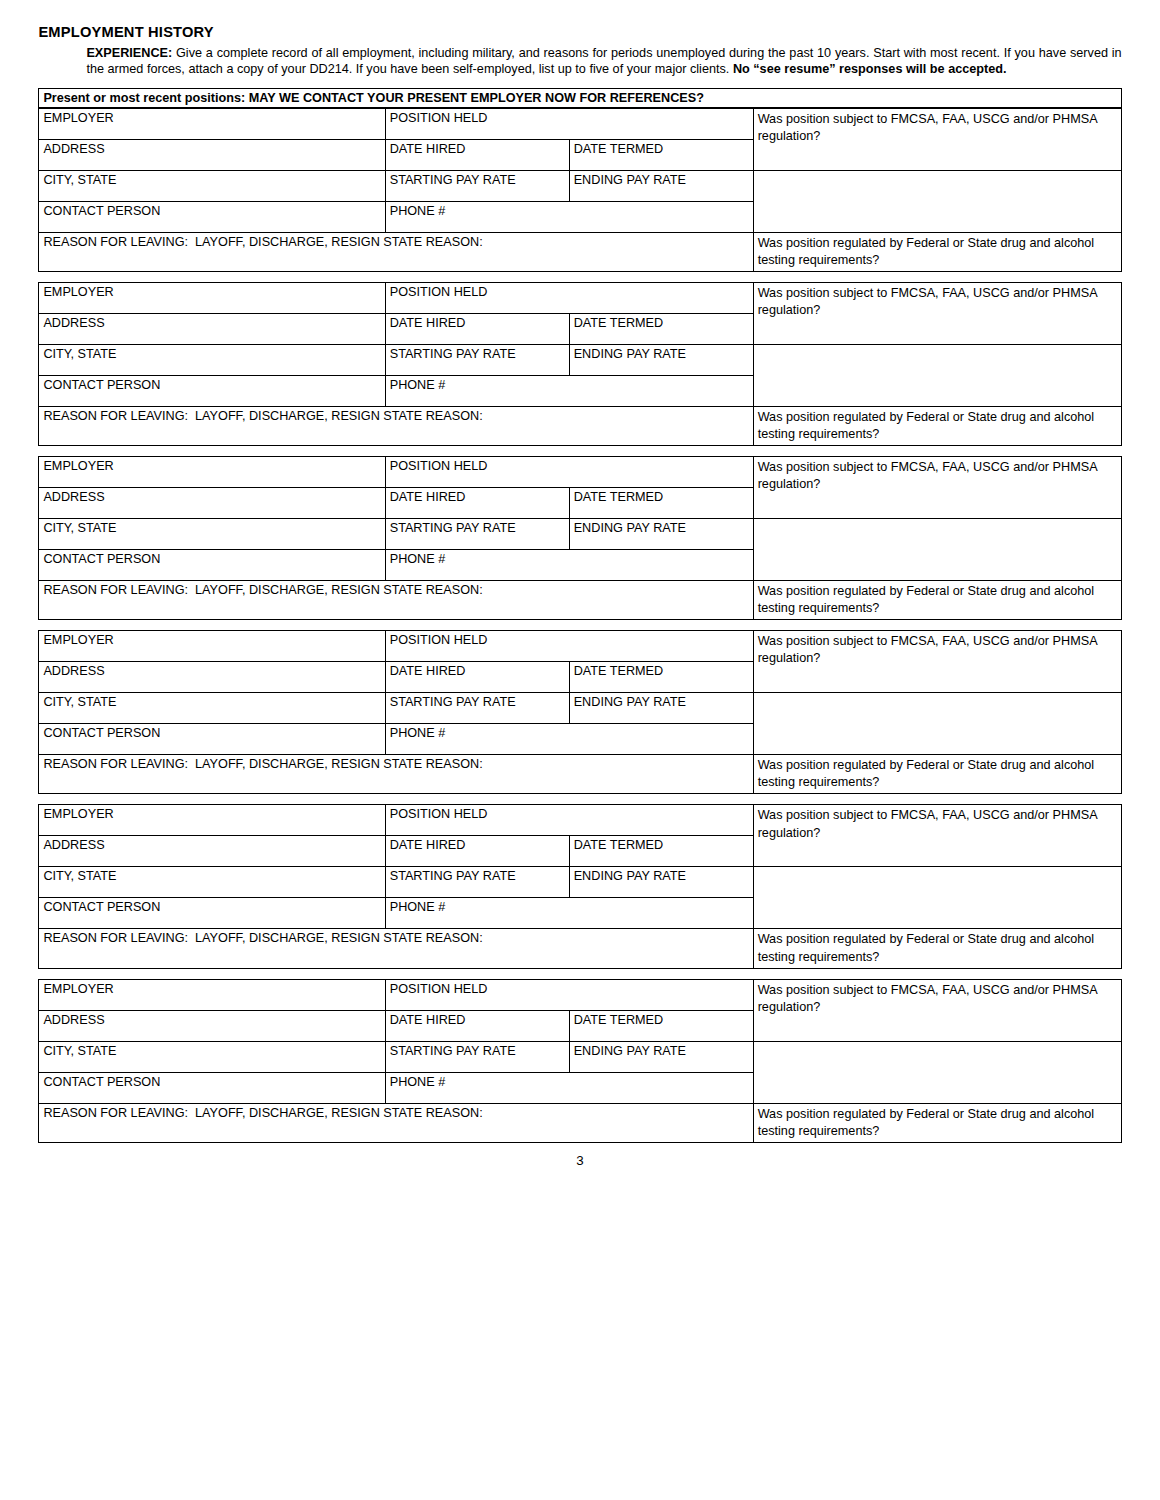EMPLOYMENT HISTORY
EXPERIENCE: Give a complete record of all employment, including military, and reasons for periods unemployed during the past 10 years. Start with most recent. If you have served in the armed forces, attach a copy of your DD214. If you have been self-employed, list up to five of your major clients. No “see resume” responses will be accepted.
| Present or most recent positions: MAY WE CONTACT YOUR PRESENT EMPLOYER NOW FOR REFERENCES? |
| EMPLOYER | POSITION HELD | Was position subject to FMCSA, FAA, USCG and/or PHMSA regulation? |
| ADDRESS | DATE HIRED | DATE TERMED |
| CITY, STATE | STARTING PAY RATE | ENDING PAY RATE | |
| CONTACT PERSON | PHONE # |
| REASON FOR LEAVING: LAYOFF, DISCHARGE, RESIGN STATE REASON: | Was position regulated by Federal or State drug and alcohol testing requirements? |
| EMPLOYER | POSITION HELD | Was position subject to FMCSA, FAA, USCG and/or PHMSA regulation? |
| ADDRESS | DATE HIRED | DATE TERMED |
| CITY, STATE | STARTING PAY RATE | ENDING PAY RATE | |
| CONTACT PERSON | PHONE # |
| REASON FOR LEAVING: LAYOFF, DISCHARGE, RESIGN STATE REASON: | Was position regulated by Federal or State drug and alcohol testing requirements? |
| EMPLOYER | POSITION HELD | Was position subject to FMCSA, FAA, USCG and/or PHMSA regulation? |
| ADDRESS | DATE HIRED | DATE TERMED |
| CITY, STATE | STARTING PAY RATE | ENDING PAY RATE | |
| CONTACT PERSON | PHONE # |
| REASON FOR LEAVING: LAYOFF, DISCHARGE, RESIGN STATE REASON: | Was position regulated by Federal or State drug and alcohol testing requirements? |
| EMPLOYER | POSITION HELD | Was position subject to FMCSA, FAA, USCG and/or PHMSA regulation? |
| ADDRESS | DATE HIRED | DATE TERMED |
| CITY, STATE | STARTING PAY RATE | ENDING PAY RATE | |
| CONTACT PERSON | PHONE # |
| REASON FOR LEAVING: LAYOFF, DISCHARGE, RESIGN STATE REASON: | Was position regulated by Federal or State drug and alcohol testing requirements? |
| EMPLOYER | POSITION HELD | Was position subject to FMCSA, FAA, USCG and/or PHMSA regulation? |
| ADDRESS | DATE HIRED | DATE TERMED |
| CITY, STATE | STARTING PAY RATE | ENDING PAY RATE | |
| CONTACT PERSON | PHONE # |
| REASON FOR LEAVING: LAYOFF, DISCHARGE, RESIGN STATE REASON: | Was position regulated by Federal or State drug and alcohol testing requirements? |
| EMPLOYER | POSITION HELD | Was position subject to FMCSA, FAA, USCG and/or PHMSA regulation? |
| ADDRESS | DATE HIRED | DATE TERMED |
| CITY, STATE | STARTING PAY RATE | ENDING PAY RATE | |
| CONTACT PERSON | PHONE # |
| REASON FOR LEAVING: LAYOFF, DISCHARGE, RESIGN STATE REASON: | Was position regulated by Federal or State drug and alcohol testing requirements? |
3